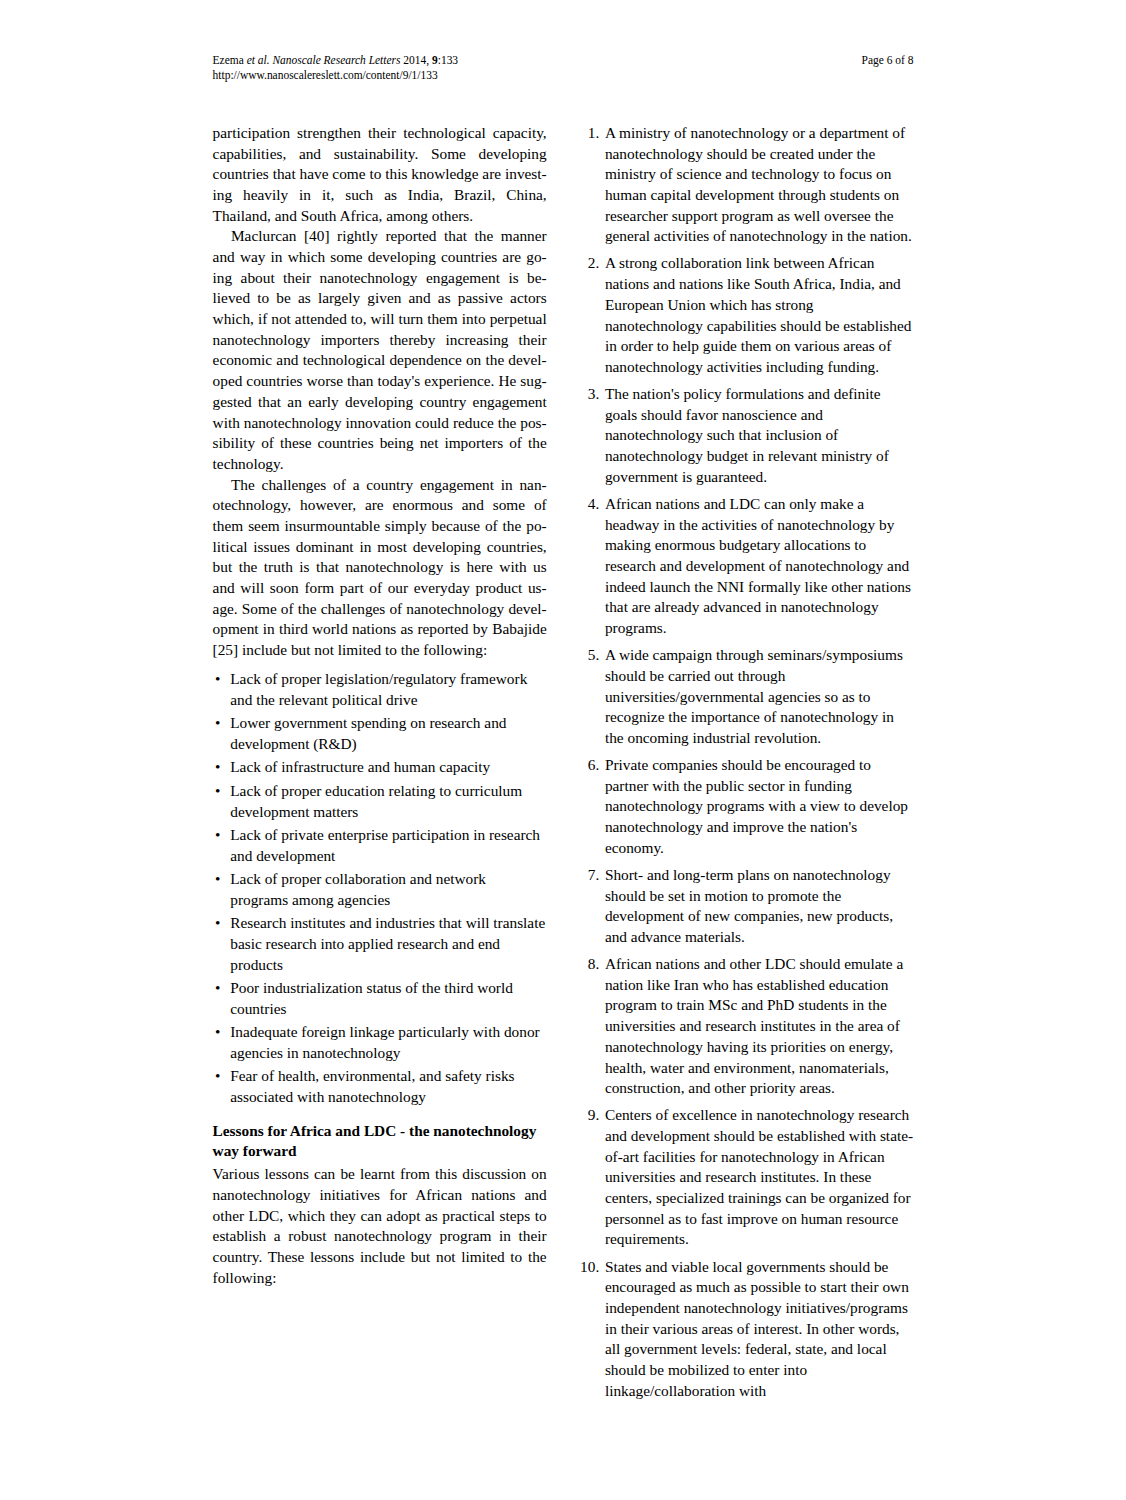Ezema et al. Nanoscale Research Letters 2014, 9:133 http://www.nanoscalereslett.com/content/9/1/133
Page 6 of 8
participation strengthen their technological capacity, capabilities, and sustainability. Some developing countries that have come to this knowledge are investing heavily in it, such as India, Brazil, China, Thailand, and South Africa, among others.
Maclurcan [40] rightly reported that the manner and way in which some developing countries are going about their nanotechnology engagement is believed to be as largely given and as passive actors which, if not attended to, will turn them into perpetual nanotechnology importers thereby increasing their economic and technological dependence on the developed countries worse than today's experience. He suggested that an early developing country engagement with nanotechnology innovation could reduce the possibility of these countries being net importers of the technology.
The challenges of a country engagement in nanotechnology, however, are enormous and some of them seem insurmountable simply because of the political issues dominant in most developing countries, but the truth is that nanotechnology is here with us and will soon form part of our everyday product usage. Some of the challenges of nanotechnology development in third world nations as reported by Babajide [25] include but not limited to the following:
Lack of proper legislation/regulatory framework and the relevant political drive
Lower government spending on research and development (R&D)
Lack of infrastructure and human capacity
Lack of proper education relating to curriculum development matters
Lack of private enterprise participation in research and development
Lack of proper collaboration and network programs among agencies
Research institutes and industries that will translate basic research into applied research and end products
Poor industrialization status of the third world countries
Inadequate foreign linkage particularly with donor agencies in nanotechnology
Fear of health, environmental, and safety risks associated with nanotechnology
Lessons for Africa and LDC - the nanotechnology way forward
Various lessons can be learnt from this discussion on nanotechnology initiatives for African nations and other LDC, which they can adopt as practical steps to establish a robust nanotechnology program in their country. These lessons include but not limited to the following:
A ministry of nanotechnology or a department of nanotechnology should be created under the ministry of science and technology to focus on human capital development through students on researcher support program as well oversee the general activities of nanotechnology in the nation.
A strong collaboration link between African nations and nations like South Africa, India, and European Union which has strong nanotechnology capabilities should be established in order to help guide them on various areas of nanotechnology activities including funding.
The nation's policy formulations and definite goals should favor nanoscience and nanotechnology such that inclusion of nanotechnology budget in relevant ministry of government is guaranteed.
African nations and LDC can only make a headway in the activities of nanotechnology by making enormous budgetary allocations to research and development of nanotechnology and indeed launch the NNI formally like other nations that are already advanced in nanotechnology programs.
A wide campaign through seminars/symposiums should be carried out through universities/governmental agencies so as to recognize the importance of nanotechnology in the oncoming industrial revolution.
Private companies should be encouraged to partner with the public sector in funding nanotechnology programs with a view to develop nanotechnology and improve the nation's economy.
Short- and long-term plans on nanotechnology should be set in motion to promote the development of new companies, new products, and advance materials.
African nations and other LDC should emulate a nation like Iran who has established education program to train MSc and PhD students in the universities and research institutes in the area of nanotechnology having its priorities on energy, health, water and environment, nanomaterials, construction, and other priority areas.
Centers of excellence in nanotechnology research and development should be established with state-of-art facilities for nanotechnology in African universities and research institutes. In these centers, specialized trainings can be organized for personnel as to fast improve on human resource requirements.
States and viable local governments should be encouraged as much as possible to start their own independent nanotechnology initiatives/programs in their various areas of interest. In other words, all government levels: federal, state, and local should be mobilized to enter into linkage/collaboration with